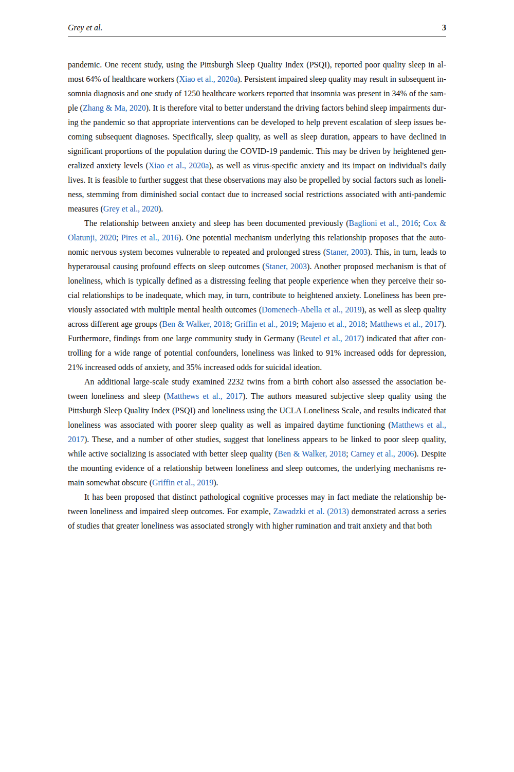Grey et al. 3
pandemic. One recent study, using the Pittsburgh Sleep Quality Index (PSQI), reported poor quality sleep in almost 64% of healthcare workers (Xiao et al., 2020a). Persistent impaired sleep quality may result in subsequent insomnia diagnosis and one study of 1250 healthcare workers reported that insomnia was present in 34% of the sample (Zhang & Ma, 2020). It is therefore vital to better understand the driving factors behind sleep impairments during the pandemic so that appropriate interventions can be developed to help prevent escalation of sleep issues becoming subsequent diagnoses. Specifically, sleep quality, as well as sleep duration, appears to have declined in significant proportions of the population during the COVID-19 pandemic. This may be driven by heightened generalized anxiety levels (Xiao et al., 2020a), as well as virus-specific anxiety and its impact on individual's daily lives. It is feasible to further suggest that these observations may also be propelled by social factors such as loneliness, stemming from diminished social contact due to increased social restrictions associated with anti-pandemic measures (Grey et al., 2020).
The relationship between anxiety and sleep has been documented previously (Baglioni et al., 2016; Cox & Olatunji, 2020; Pires et al., 2016). One potential mechanism underlying this relationship proposes that the autonomic nervous system becomes vulnerable to repeated and prolonged stress (Staner, 2003). This, in turn, leads to hyperarousal causing profound effects on sleep outcomes (Staner, 2003). Another proposed mechanism is that of loneliness, which is typically defined as a distressing feeling that people experience when they perceive their social relationships to be inadequate, which may, in turn, contribute to heightened anxiety. Loneliness has been previously associated with multiple mental health outcomes (Domenech-Abella et al., 2019), as well as sleep quality across different age groups (Ben & Walker, 2018; Griffin et al., 2019; Majeno et al., 2018; Matthews et al., 2017). Furthermore, findings from one large community study in Germany (Beutel et al., 2017) indicated that after controlling for a wide range of potential confounders, loneliness was linked to 91% increased odds for depression, 21% increased odds of anxiety, and 35% increased odds for suicidal ideation.
An additional large-scale study examined 2232 twins from a birth cohort also assessed the association between loneliness and sleep (Matthews et al., 2017). The authors measured subjective sleep quality using the Pittsburgh Sleep Quality Index (PSQI) and loneliness using the UCLA Loneliness Scale, and results indicated that loneliness was associated with poorer sleep quality as well as impaired daytime functioning (Matthews et al., 2017). These, and a number of other studies, suggest that loneliness appears to be linked to poor sleep quality, while active socializing is associated with better sleep quality (Ben & Walker, 2018; Carney et al., 2006). Despite the mounting evidence of a relationship between loneliness and sleep outcomes, the underlying mechanisms remain somewhat obscure (Griffin et al., 2019).
It has been proposed that distinct pathological cognitive processes may in fact mediate the relationship between loneliness and impaired sleep outcomes. For example, Zawadzki et al. (2013) demonstrated across a series of studies that greater loneliness was associated strongly with higher rumination and trait anxiety and that both